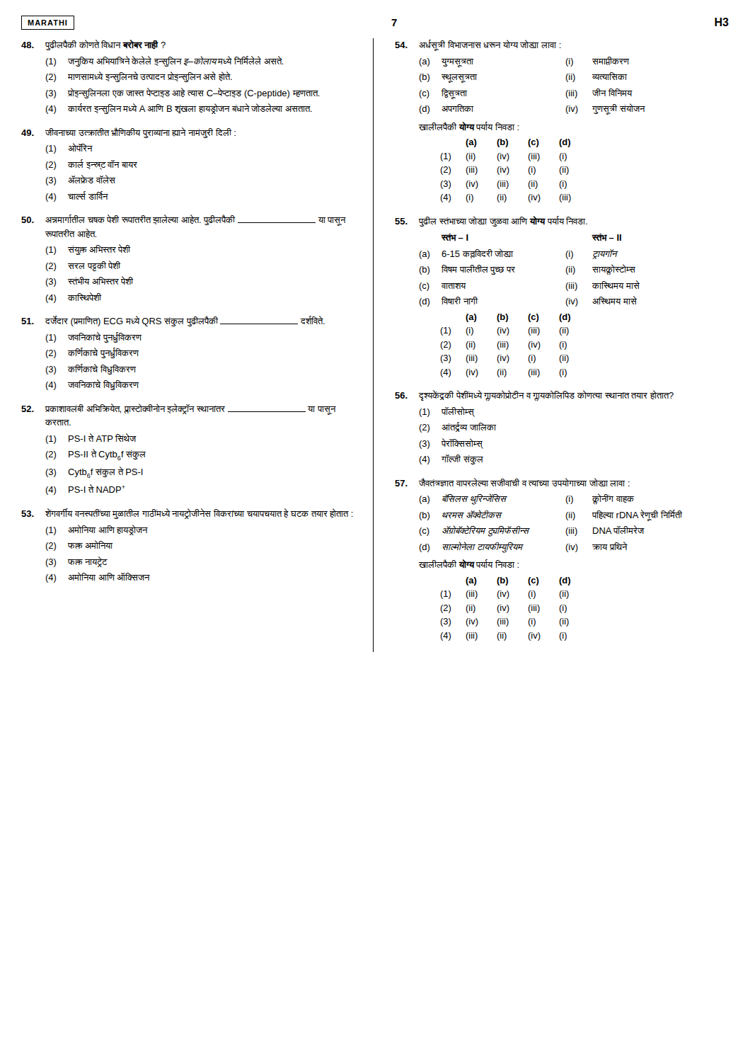MARATHI 7 H3
48.
पुढीलपैकी कोणते विधान बरोबर नाही ?
(1)
जनुकिय अभियांत्रिने केलेले इन्सुलिन इ–कोलाय मध्ये निर्मिलेले असते.
(2)
माणसामध्ये इन्सुलिनचे उत्पादन प्रोइन्सुलिन असे होते.
(3)
प्रोइन्सुलिनला एक जास्त पेप्टाइड आहे त्यास C–पेप्टाइड (C-peptide) म्हणतात.
(4)
कार्यरत इन्सुलिन मध्ये A आणि B शृंखला हायड्रोजन बंधाने जोडलेल्या असतात.
49.
जीवनाच्या उत्क्रांतीत भ्रौणिकीय पुराव्यांना ह्याने नामंजुरी दिली :
(1)
ओपॅरिन
(2)
कार्ल इन्स्र्ट वॉन बायर
(3)
ॲलफ्रेड वॉलेस
(4)
चार्ल्स डार्विन
50.
अन्नमार्गातील चषक पेशी रूपांतरीत झालेल्या आहेत. पुढीलपैकी या पासून रूपांतरीत आहेत.
(1)
संयुक्त अभिस्तर पेशी
(2)
सरल पट्टकी पेशी
(3)
स्तंभीय अभिस्तर पेशी
(4)
कास्थिपेशी
51.
दर्जेदार (प्रमाणित) ECG मध्ये QRS संकुल पुढीलपैकी दर्शविते.
(1)
जवनिकांचे पुनर्ध्रुविकरण
(2)
कर्णिकांचे पुनर्ध्रुविकरण
(3)
कर्णिकांचे विध्रुविकरण
(4)
जवनिकांचे विध्रुविकरण
52.
प्रकाशावलंबी अभिक्रियेत, प्लास्टोक्वीनोन इलेक्ट्रॉन स्थानांतर या पासून करतात.
(1)
PS-I ते ATP सिंथेज
(2)
PS-II ते Cytb6f संकुल
(3)
Cytb6f संकुल ते PS-I
(4)
PS-I ते NADP+
53.
शेंगवर्गीय वनस्पतींच्या मुळांतील गाठींमध्ये नायट्रोजीनेस विकरांच्या चयापचयात हे घटक तयार होतात :
(1)
अमोनिया आणि हायड्रोजन
(2)
फक्त अमोनिया
(3)
फक्त नायट्रेट
(4)
अमोनिया आणि ऑक्सिजन
54.
अर्धसूत्री विभाजनास धरून योग्य जोड्या लावा :
(a)
युग्मसूत्रता
(i)
समाप्तीकरण
(b)
स्थूलसूत्रता
(ii)
व्यत्यासिका
(c)
द्विसूत्रता
(iii)
जीन विनिमय
(d)
अपगतिका
(iv)
गुणसूत्री संयोजन
खालीलपैकी योग्य पर्याय निवडा :
| | (a) | (b) | (c) | (d) |
| --- | --- | --- | --- | --- |
| (1) | (ii) | (iv) | (iii) | (i) |
| (2) | (iii) | (iv) | (i) | (ii) |
| (3) | (iv) | (iii) | (ii) | (i) |
| (4) | (i) | (ii) | (iv) | (iii) |
55.
पुढील स्तंभाच्या जोड्या जुळवा आणि योग्य पर्याय निवडा.
स्तंभ – I
स्तंभ – II
(a)
6-15 कल्लविदरी जोड्या
(i)
ट्रायगॉन
(b)
विषम पालीतील पुच्छ पर
(ii)
सायक्लोस्टोम्स
(c)
वाताशय
(iii)
कास्थिमय मासे
(d)
विषारी नांगी
(iv)
अस्थिमय मासे
| | (a) | (b) | (c) | (d) |
| --- | --- | --- | --- | --- |
| (1) | (i) | (iv) | (iii) | (ii) |
| (2) | (ii) | (iii) | (iv) | (i) |
| (3) | (iii) | (iv) | (i) | (ii) |
| (4) | (iv) | (ii) | (iii) | (i) |
56.
दृश्यकेंद्रकी पेशींमध्ये ग्लायकोप्रोटीन व ग्लायकोलिपिड कोणत्या स्थानांत तयार होतात?
(1)
पॉलीसोम्स्
(2)
आंतर्द्रव्य जालिका
(3)
पेरॉक्सिसोम्स्
(4)
गॉल्जी संकुल
57.
जैवतंत्रज्ञात वापरलेल्या सजीवांची व त्यांच्या उपयोगाच्या जोड्या लावा :
(a)
बॅसिलस थुरिन्जेंसिस
(i)
क्लोनींग वाहक
(b)
थरमस ॲक्वेटीकस
(ii)
पहिल्या rDNA रेणूची निर्मिती
(c)
ॲग्रोबॅक्टेरियम ट्युमिफॅसीन्स
(iii)
DNA पॉलीमरेज
(d)
साल्मोनेला टायफीम्युरियम
(iv)
क्राय प्रथिने
खालीलपैकी योग्य पर्याय निवडा :
| | (a) | (b) | (c) | (d) |
| --- | --- | --- | --- | --- |
| (1) | (iii) | (iv) | (i) | (ii) |
| (2) | (ii) | (iv) | (iii) | (i) |
| (3) | (iv) | (iii) | (i) | (ii) |
| (4) | (iii) | (ii) | (iv) | (i) |